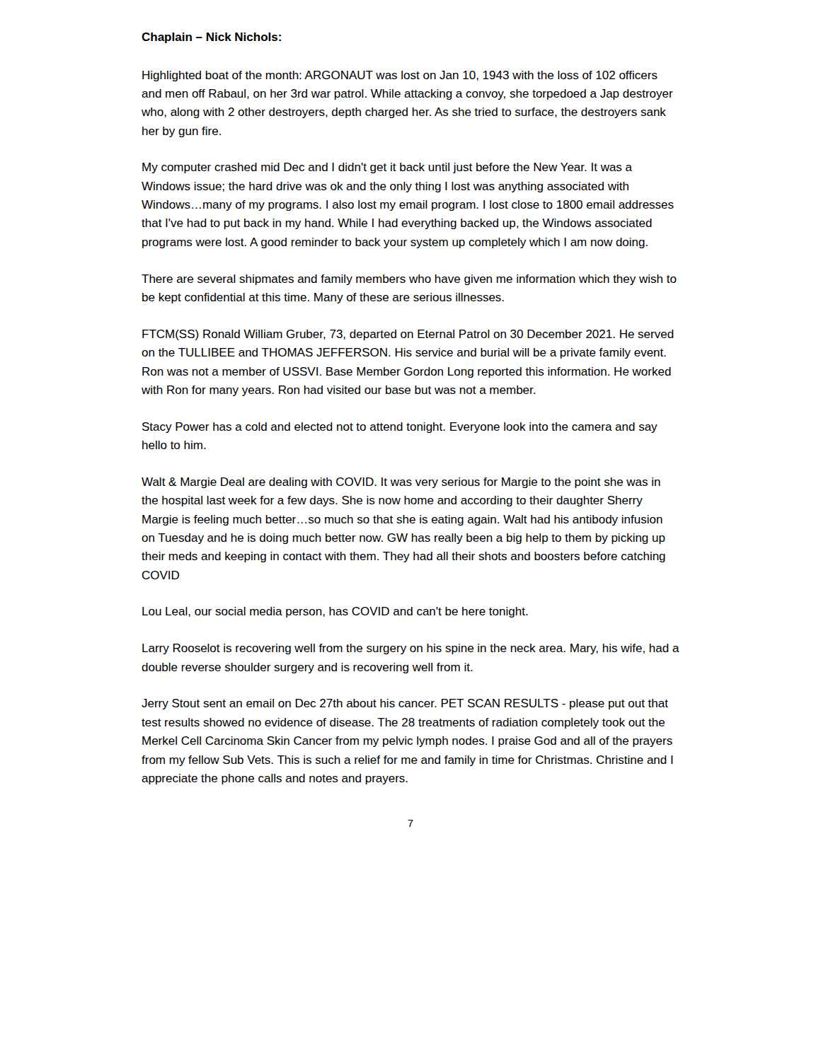Chaplain – Nick Nichols:
Highlighted boat of the month: ARGONAUT was lost on Jan 10, 1943 with the loss of 102 officers and men off Rabaul, on her 3rd war patrol. While attacking a convoy, she torpedoed a Jap destroyer who, along with 2 other destroyers, depth charged her. As she tried to surface, the destroyers sank her by gun fire.
My computer crashed mid Dec and I didn't get it back until just before the New Year. It was a Windows issue; the hard drive was ok and the only thing I lost was anything associated with Windows…many of my programs. I also lost my email program. I lost close to 1800 email addresses that I've had to put back in my hand. While I had everything backed up, the Windows associated programs were lost. A good reminder to back your system up completely which I am now doing.
There are several shipmates and family members who have given me information which they wish to be kept confidential at this time. Many of these are serious illnesses.
FTCM(SS) Ronald William Gruber, 73, departed on Eternal Patrol on 30 December 2021. He served on the TULLIBEE and THOMAS JEFFERSON. His service and burial will be a private family event. Ron was not a member of USSVI. Base Member Gordon Long reported this information. He worked with Ron for many years. Ron had visited our base but was not a member.
Stacy Power has a cold and elected not to attend tonight. Everyone look into the camera and say hello to him.
Walt & Margie Deal are dealing with COVID. It was very serious for Margie to the point she was in the hospital last week for a few days. She is now home and according to their daughter Sherry Margie is feeling much better…so much so that she is eating again. Walt had his antibody infusion on Tuesday and he is doing much better now. GW has really been a big help to them by picking up their meds and keeping in contact with them. They had all their shots and boosters before catching COVID
Lou Leal, our social media person, has COVID and can't be here tonight.
Larry Rooselot is recovering well from the surgery on his spine in the neck area. Mary, his wife, had a double reverse shoulder surgery and is recovering well from it.
Jerry Stout sent an email on Dec 27th about his cancer. PET SCAN RESULTS - please put out that test results showed no evidence of disease. The 28 treatments of radiation completely took out the Merkel Cell Carcinoma Skin Cancer from my pelvic lymph nodes. I praise God and all of the prayers from my fellow Sub Vets. This is such a relief for me and family in time for Christmas. Christine and I appreciate the phone calls and notes and prayers.
7